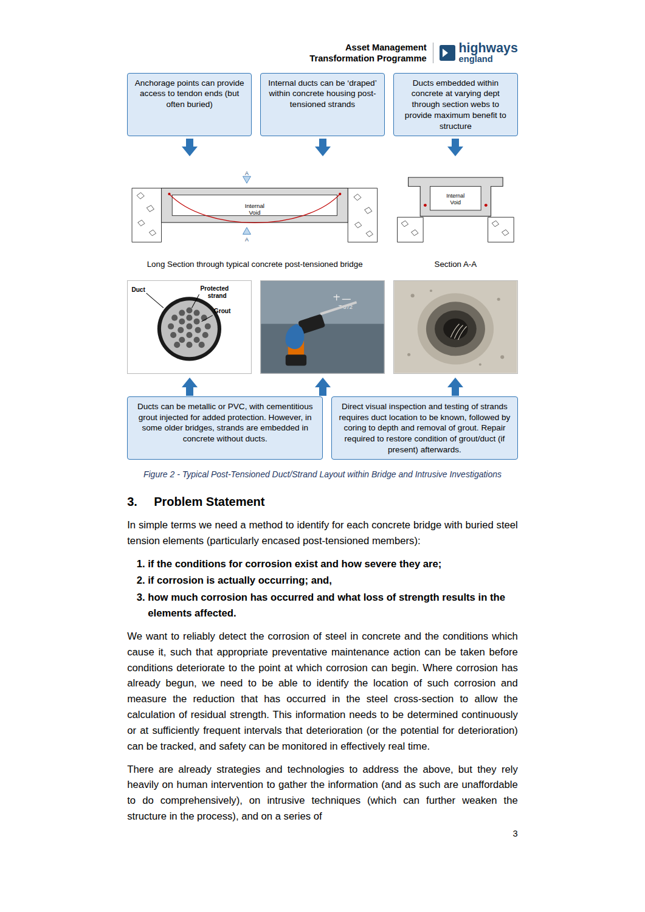Asset Management
Transformation Programme
highways england
Anchorage points can provide access to tendon ends (but often buried)
Internal ducts can be ‘draped’ within concrete housing post-tensioned strands
Ducts embedded within concrete at varying dept through section webs to provide maximum benefit to structure
Internal Void A A
Long Section through typical concrete post-tensioned bridge
Internal Void
Section A-A
Duct Protected strand Grout
T 572
Ducts can be metallic or PVC, with cementitious grout injected for added protection. However, in some older bridges, strands are embedded in concrete without ducts.
Direct visual inspection and testing of strands requires duct location to be known, followed by coring to depth and removal of grout. Repair required to restore condition of grout/duct (if present) afterwards.
Figure 2 - Typical Post-Tensioned Duct/Strand Layout within Bridge and Intrusive Investigations
3. Problem Statement
In simple terms we need a method to identify for each concrete bridge with buried steel tension elements (particularly encased post-tensioned members):
if the conditions for corrosion exist and how severe they are;
if corrosion is actually occurring; and,
how much corrosion has occurred and what loss of strength results in the elements affected.
We want to reliably detect the corrosion of steel in concrete and the conditions which cause it, such that appropriate preventative maintenance action can be taken before conditions deteriorate to the point at which corrosion can begin. Where corrosion has already begun, we need to be able to identify the location of such corrosion and measure the reduction that has occurred in the steel cross-section to allow the calculation of residual strength. This information needs to be determined continuously or at sufficiently frequent intervals that deterioration (or the potential for deterioration) can be tracked, and safety can be monitored in effectively real time.
There are already strategies and technologies to address the above, but they rely heavily on human intervention to gather the information (and as such are unaffordable to do comprehensively), on intrusive techniques (which can further weaken the structure in the process), and on a series of
3